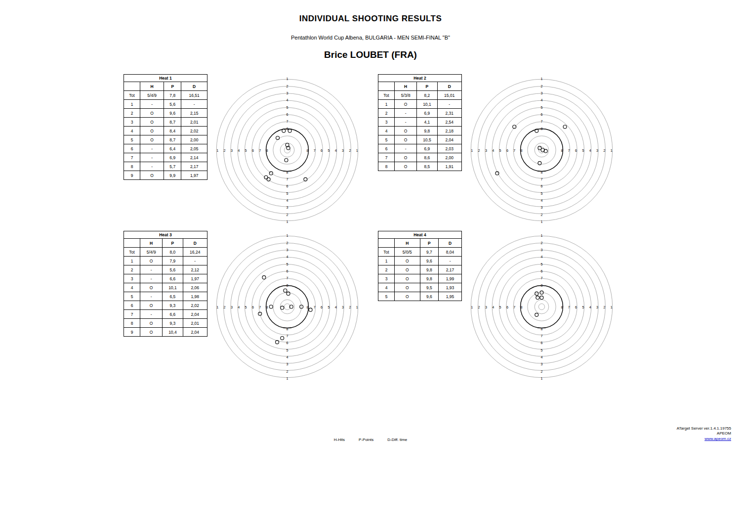INDIVIDUAL SHOOTING RESULTS
Pentathlon World Cup Albena, BULGARIA - MEN SEMI-FINAL "B"
Brice LOUBET (FRA)
Heat 1
| | H | P | D |
| --- | --- | --- | --- |
| Tot | 5/4/9 | 7,8 | 16,51 |
| 1 | - | 5,6 | - |
| 2 | O | 9,6 | 2,15 |
| 3 | O | 8,7 | 2,01 |
| 4 | O | 8,4 | 2,02 |
| 5 | O | 8,7 | 2,00 |
| 6 | - | 6,4 | 2,05 |
| 7 | - | 6,9 | 2,14 |
| 8 | - | 5,7 | 2,17 |
| 9 | O | 9,9 | 1,97 |
1 2 3 4 5 6 7 8 8 7 6 5 4 3 2 1 1 2 3 4 5 6 7 8 8 7 6 5 4 3 2 1
Heat 2
| | H | P | D |
| --- | --- | --- | --- |
| Tot | 5/3/8 | 8,2 | 15,01 |
| 1 | O | 10,1 | - |
| 2 | - | 6,9 | 2,31 |
| 3 | - | 4,1 | 2,54 |
| 4 | O | 9,8 | 2,18 |
| 5 | O | 10,5 | 2,04 |
| 6 | - | 6,9 | 2,03 |
| 7 | O | 8,6 | 2,00 |
| 8 | O | 8,5 | 1,91 |
1 2 3 4 5 6 7 8 8 7 6 5 4 3 2 1 1 2 3 4 5 6 7 8 8 7 6 5 4 3 2 1
Heat 3
| | H | P | D |
| --- | --- | --- | --- |
| Tot | 5/4/9 | 8,0 | 16,24 |
| 1 | O | 7,9 | - |
| 2 | - | 5,6 | 2,12 |
| 3 | - | 6,6 | 1,97 |
| 4 | O | 10,1 | 2,06 |
| 5 | - | 6,5 | 1,98 |
| 6 | O | 9,3 | 2,02 |
| 7 | - | 6,6 | 2,04 |
| 8 | O | 9,3 | 2,01 |
| 9 | O | 10,4 | 2,04 |
1 2 3 4 5 6 7 8 8 7 6 5 4 3 2 1 1 2 3 4 5 6 7 8 8 7 6 5 4 3 2 1
Heat 4
| | H | P | D |
| --- | --- | --- | --- |
| Tot | 5/0/5 | 9,7 | 8,04 |
| 1 | O | 9,6 | - |
| 2 | O | 9,8 | 2,17 |
| 3 | O | 9,8 | 1,99 |
| 4 | O | 9,5 | 1,93 |
| 5 | O | 9,6 | 1,95 |
1 2 3 4 5 6 7 8 8 7 6 5 4 3 2 1 1 2 3 4 5 6 7 8 8 7 6 5 4 3 2 1
H-Hits P-Points D-Diff. time
ATarget Server ver.1.4.1.19755
APEOM
www.apeom.cz